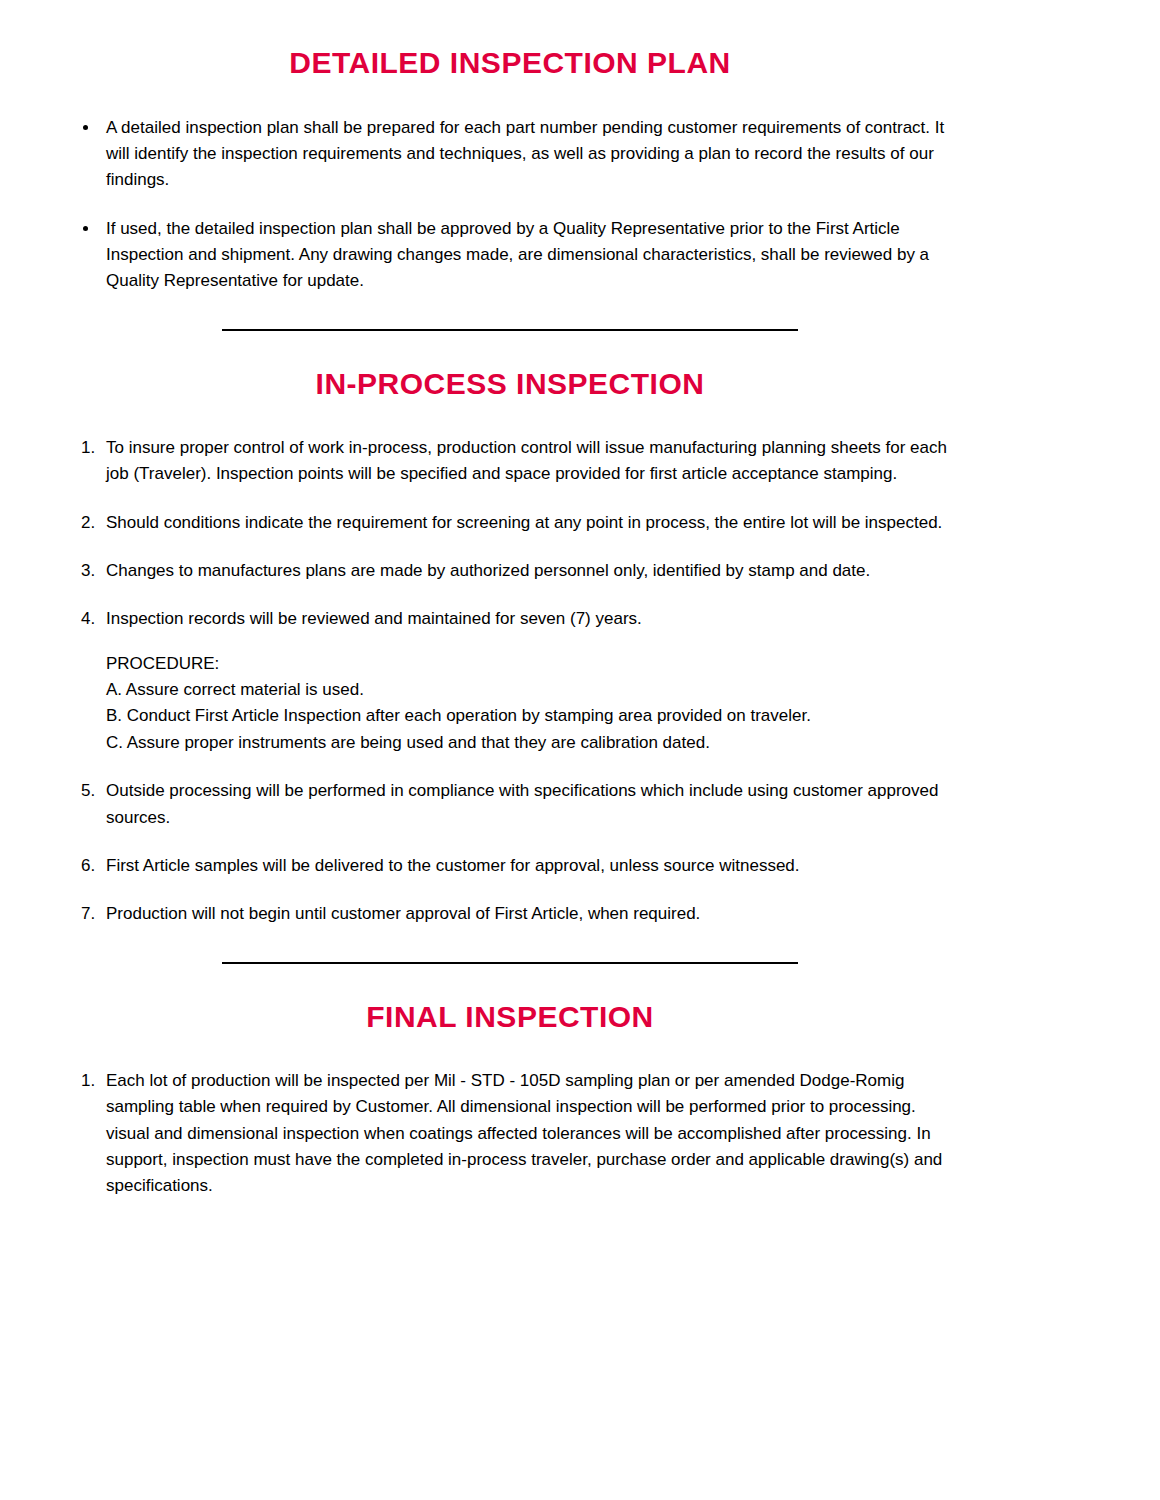DETAILED INSPECTION PLAN
A detailed inspection plan shall be prepared for each part number pending customer requirements of contract. It will identify the inspection requirements and techniques, as well as providing a plan to record the results of our findings.
If used, the detailed inspection plan shall be approved by a Quality Representative prior to the First Article Inspection and shipment. Any drawing changes made, are dimensional characteristics, shall be reviewed by a Quality Representative for update.
IN-PROCESS INSPECTION
To insure proper control of work in-process, production control will issue manufacturing planning sheets for each job (Traveler). Inspection points will be specified and space provided for first article acceptance stamping.
Should conditions indicate the requirement for screening at any point in process, the entire lot will be inspected.
Changes to manufactures plans are made by authorized personnel only, identified by stamp and date.
Inspection records will be reviewed and maintained for seven (7) years.
PROCEDURE:
A. Assure correct material is used.
B. Conduct First Article Inspection after each operation by stamping area provided on traveler.
C. Assure proper instruments are being used and that they are calibration dated.
Outside processing will be performed in compliance with specifications which include using customer approved sources.
First Article samples will be delivered to the customer for approval, unless source witnessed.
Production will not begin until customer approval of First Article, when required.
FINAL INSPECTION
Each lot of production will be inspected per Mil - STD - 105D sampling plan or per amended Dodge-Romig sampling table when required by Customer. All dimensional inspection will be performed prior to processing. visual and dimensional inspection when coatings affected tolerances will be accomplished after processing. In support, inspection must have the completed in-process traveler, purchase order and applicable drawing(s) and specifications.